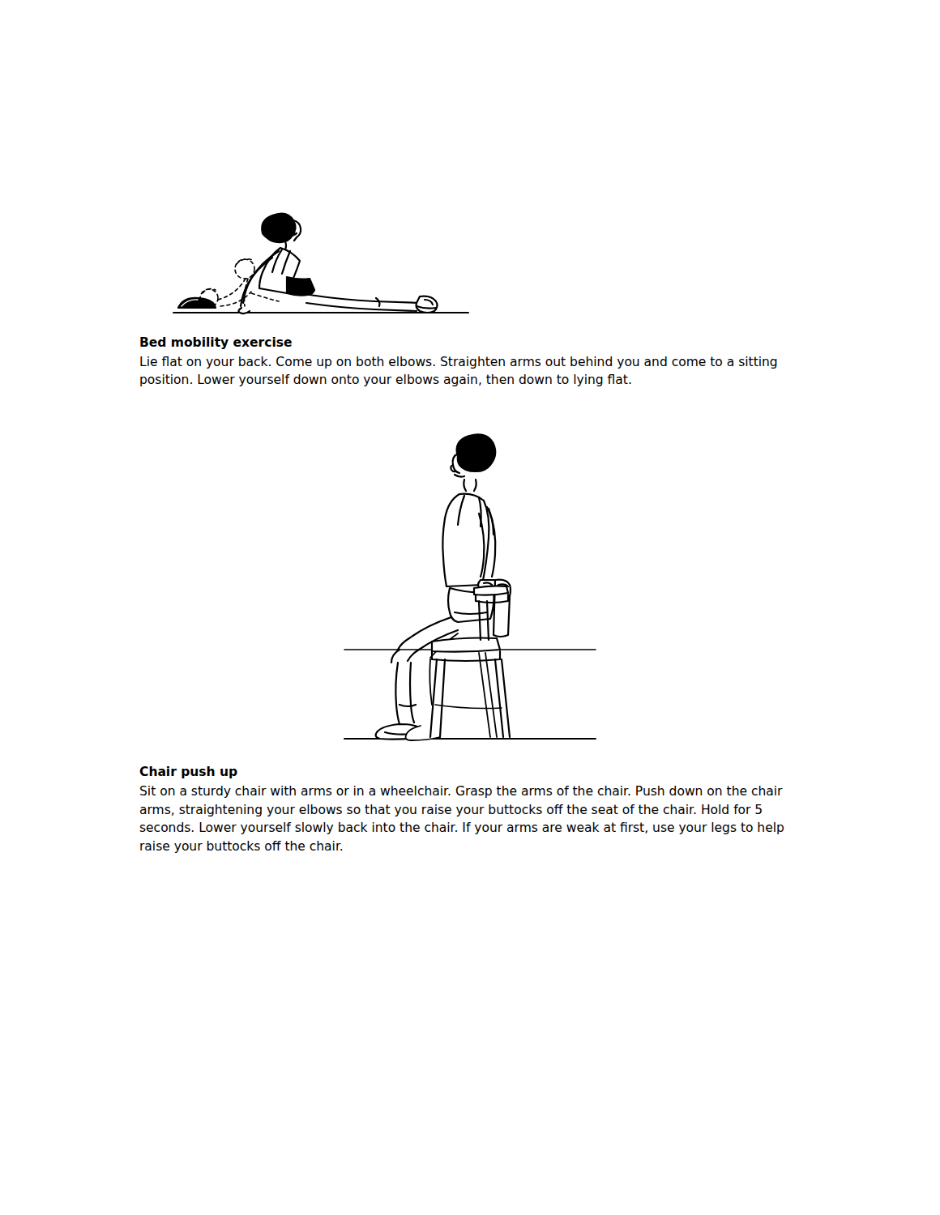Bed mobility exercise
Lie flat on your back. Come up on both elbows. Straighten arms out behind you and come to a sitting position. Lower yourself down onto your elbows again, then down to lying flat.
Chair push up
Sit on a sturdy chair with arms or in a wheelchair. Grasp the arms of the chair. Push down on the chair arms, straightening your elbows so that you raise your buttocks off the seat of the chair. Hold for 5 seconds. Lower yourself slowly back into the chair. If your arms are weak at first, use your legs to help raise your buttocks off the chair.